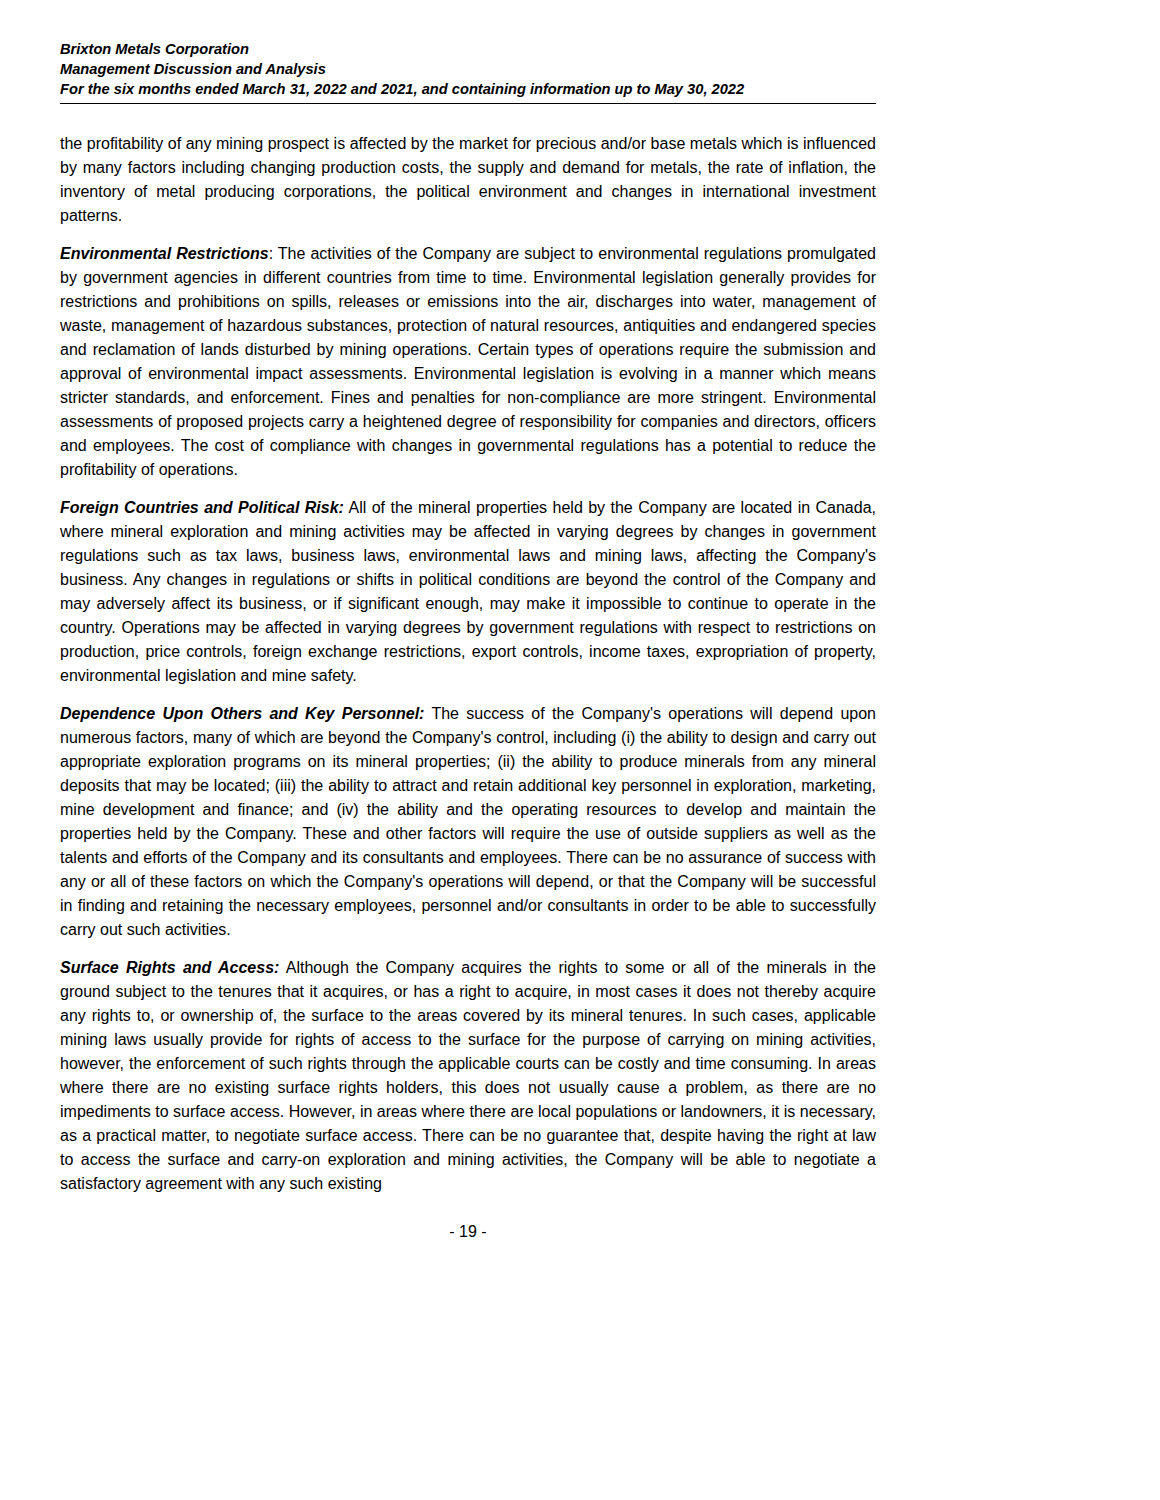Brixton Metals Corporation Management Discussion and Analysis For the six months ended March 31, 2022 and 2021, and containing information up to May 30, 2022
the profitability of any mining prospect is affected by the market for precious and/or base metals which is influenced by many factors including changing production costs, the supply and demand for metals, the rate of inflation, the inventory of metal producing corporations, the political environment and changes in international investment patterns.
Environmental Restrictions: The activities of the Company are subject to environmental regulations promulgated by government agencies in different countries from time to time. Environmental legislation generally provides for restrictions and prohibitions on spills, releases or emissions into the air, discharges into water, management of waste, management of hazardous substances, protection of natural resources, antiquities and endangered species and reclamation of lands disturbed by mining operations. Certain types of operations require the submission and approval of environmental impact assessments. Environmental legislation is evolving in a manner which means stricter standards, and enforcement. Fines and penalties for non-compliance are more stringent. Environmental assessments of proposed projects carry a heightened degree of responsibility for companies and directors, officers and employees. The cost of compliance with changes in governmental regulations has a potential to reduce the profitability of operations.
Foreign Countries and Political Risk: All of the mineral properties held by the Company are located in Canada, where mineral exploration and mining activities may be affected in varying degrees by changes in government regulations such as tax laws, business laws, environmental laws and mining laws, affecting the Company's business. Any changes in regulations or shifts in political conditions are beyond the control of the Company and may adversely affect its business, or if significant enough, may make it impossible to continue to operate in the country. Operations may be affected in varying degrees by government regulations with respect to restrictions on production, price controls, foreign exchange restrictions, export controls, income taxes, expropriation of property, environmental legislation and mine safety.
Dependence Upon Others and Key Personnel: The success of the Company's operations will depend upon numerous factors, many of which are beyond the Company's control, including (i) the ability to design and carry out appropriate exploration programs on its mineral properties; (ii) the ability to produce minerals from any mineral deposits that may be located; (iii) the ability to attract and retain additional key personnel in exploration, marketing, mine development and finance; and (iv) the ability and the operating resources to develop and maintain the properties held by the Company. These and other factors will require the use of outside suppliers as well as the talents and efforts of the Company and its consultants and employees. There can be no assurance of success with any or all of these factors on which the Company's operations will depend, or that the Company will be successful in finding and retaining the necessary employees, personnel and/or consultants in order to be able to successfully carry out such activities.
Surface Rights and Access: Although the Company acquires the rights to some or all of the minerals in the ground subject to the tenures that it acquires, or has a right to acquire, in most cases it does not thereby acquire any rights to, or ownership of, the surface to the areas covered by its mineral tenures. In such cases, applicable mining laws usually provide for rights of access to the surface for the purpose of carrying on mining activities, however, the enforcement of such rights through the applicable courts can be costly and time consuming. In areas where there are no existing surface rights holders, this does not usually cause a problem, as there are no impediments to surface access. However, in areas where there are local populations or landowners, it is necessary, as a practical matter, to negotiate surface access. There can be no guarantee that, despite having the right at law to access the surface and carry-on exploration and mining activities, the Company will be able to negotiate a satisfactory agreement with any such existing
- 19 -